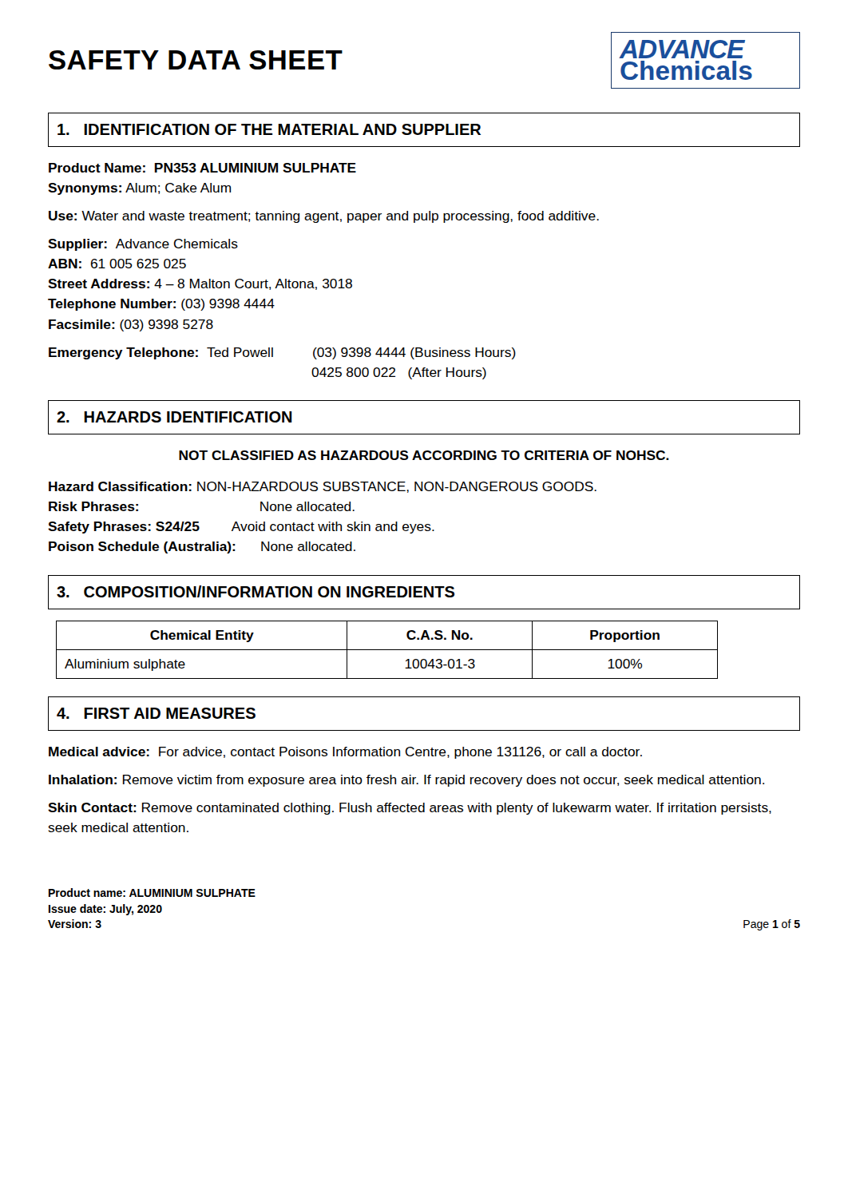SAFETY DATA SHEET
ADVANCE Chemicals
1. IDENTIFICATION OF THE MATERIAL AND SUPPLIER
Product Name: PN353 ALUMINIUM SULPHATE
Synonyms: Alum; Cake Alum
Use: Water and waste treatment; tanning agent, paper and pulp processing, food additive.
Supplier: Advance Chemicals
ABN: 61 005 625 025
Street Address: 4 – 8 Malton Court, Altona, 3018
Telephone Number: (03) 9398 4444
Facsimile: (03) 9398 5278
Emergency Telephone: Ted Powell (03) 9398 4444 (Business Hours)
0425 800 022 (After Hours)
2. HAZARDS IDENTIFICATION
NOT CLASSIFIED AS HAZARDOUS ACCORDING TO CRITERIA OF NOHSC.
Hazard Classification: NON-HAZARDOUS SUBSTANCE, NON-DANGEROUS GOODS.
Risk Phrases: None allocated.
Safety Phrases: S24/25 Avoid contact with skin and eyes.
Poison Schedule (Australia): None allocated.
3. COMPOSITION/INFORMATION ON INGREDIENTS
| Chemical Entity | C.A.S. No. | Proportion |
| --- | --- | --- |
| Aluminium sulphate | 10043-01-3 | 100% |
4. FIRST AID MEASURES
Medical advice: For advice, contact Poisons Information Centre, phone 131126, or call a doctor.
Inhalation: Remove victim from exposure area into fresh air. If rapid recovery does not occur, seek medical attention.
Skin Contact: Remove contaminated clothing. Flush affected areas with plenty of lukewarm water. If irritation persists, seek medical attention.
Product name: ALUMINIUM SULPHATE
Issue date: July, 2020
Version: 3 Page 1 of 5